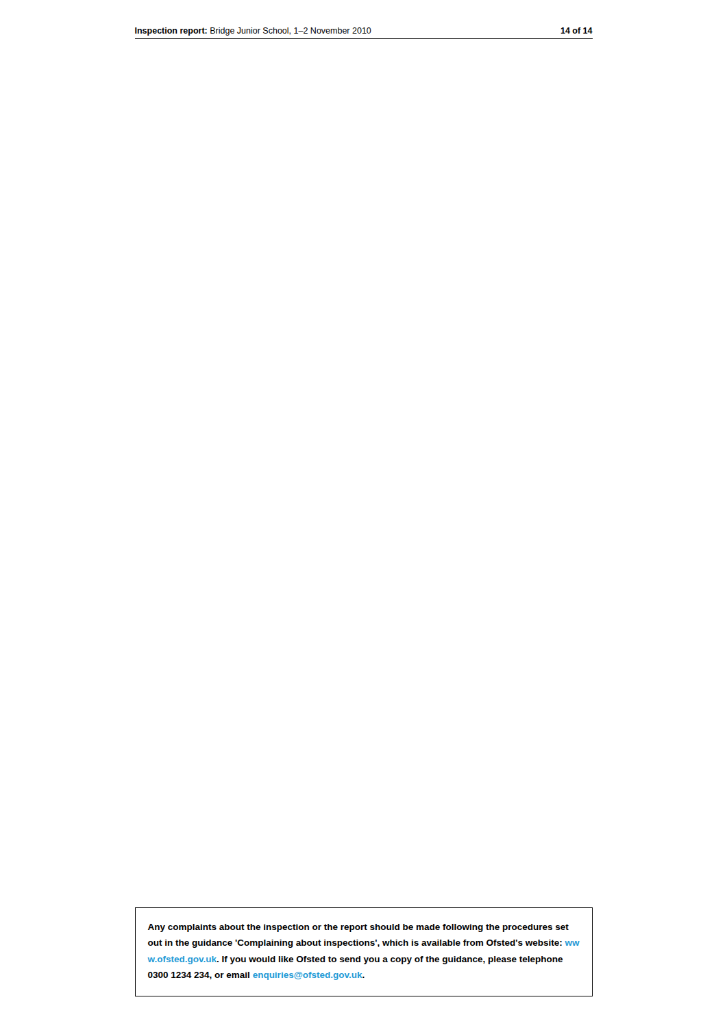Inspection report: Bridge Junior School, 1–2 November 2010
14 of 14
Any complaints about the inspection or the report should be made following the procedures set out in the guidance 'Complaining about inspections', which is available from Ofsted's website: www.ofsted.gov.uk. If you would like Ofsted to send you a copy of the guidance, please telephone 0300 1234 234, or email enquiries@ofsted.gov.uk.